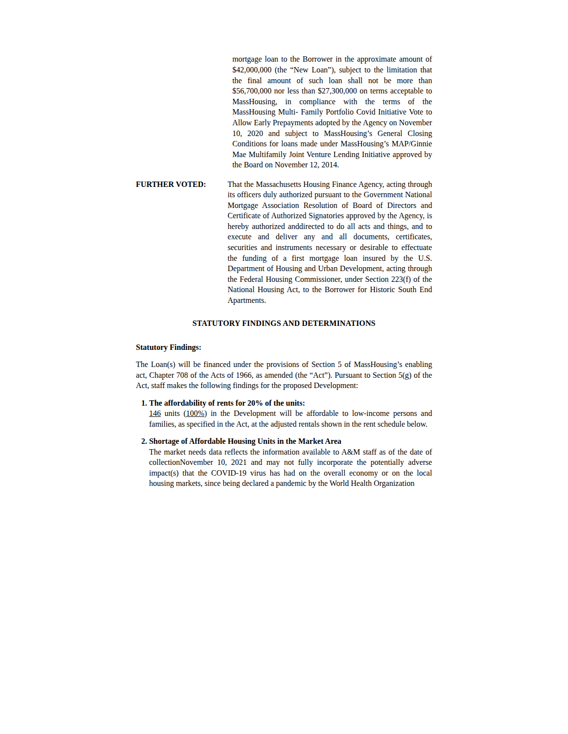mortgage loan to the Borrower in the approximate amount of $42,000,000 (the “New Loan”), subject to the limitation that the final amount of such loan shall not be more than $56,700,000 nor less than $27,300,000 on terms acceptable to MassHousing, in compliance with the terms of the MassHousing Multi- Family Portfolio Covid Initiative Vote to Allow Early Prepayments adopted by the Agency on November 10, 2020 and subject to MassHousing’s General Closing Conditions for loans made under MassHousing’s MAP/Ginnie Mae Multifamily Joint Venture Lending Initiative approved by the Board on November 12, 2014.
FURTHER VOTED:
That the Massachusetts Housing Finance Agency, acting through its officers duly authorized pursuant to the Government National Mortgage Association Resolution of Board of Directors and Certificate of Authorized Signatories approved by the Agency, is hereby authorized and​directed to do all acts and things, and to execute and deliver any and all documents, certificates, securities and instruments necessary or desirable to effectuate the funding of a first mortgage loan insured by the U.S. Department of Housing and Urban Development, acting through the Federal Housing Commissioner, under Section 223(f) of the National Housing Act, to the Borrower for Historic South End Apartments.
Statutory Findings and Determinations
Statutory Findings:
The Loan(s) will be financed under the provisions of Section 5 of MassHousing’s enabling act, Chapter 708 of the Acts of 1966, as amended (the “Act”). Pursuant to Section 5(g) of the Act, staff makes the following findings for the proposed Development:
The affordability of rents for 20% of the units:
146 units (100%) in the Development will be affordable to low-income persons and families, as specified in the Act, at the adjusted rentals shown in the rent schedule below.
Shortage of Affordable Housing Units in the Market Area
The market needs data reflects the information available to A&M staff as of the date of collection​November 10, 2021 and may not fully incorporate the potentially adverse impact(s) that the COVID-19 virus has had on the overall economy or on the local housing markets, since being declared a pandemic by the World Health Organization